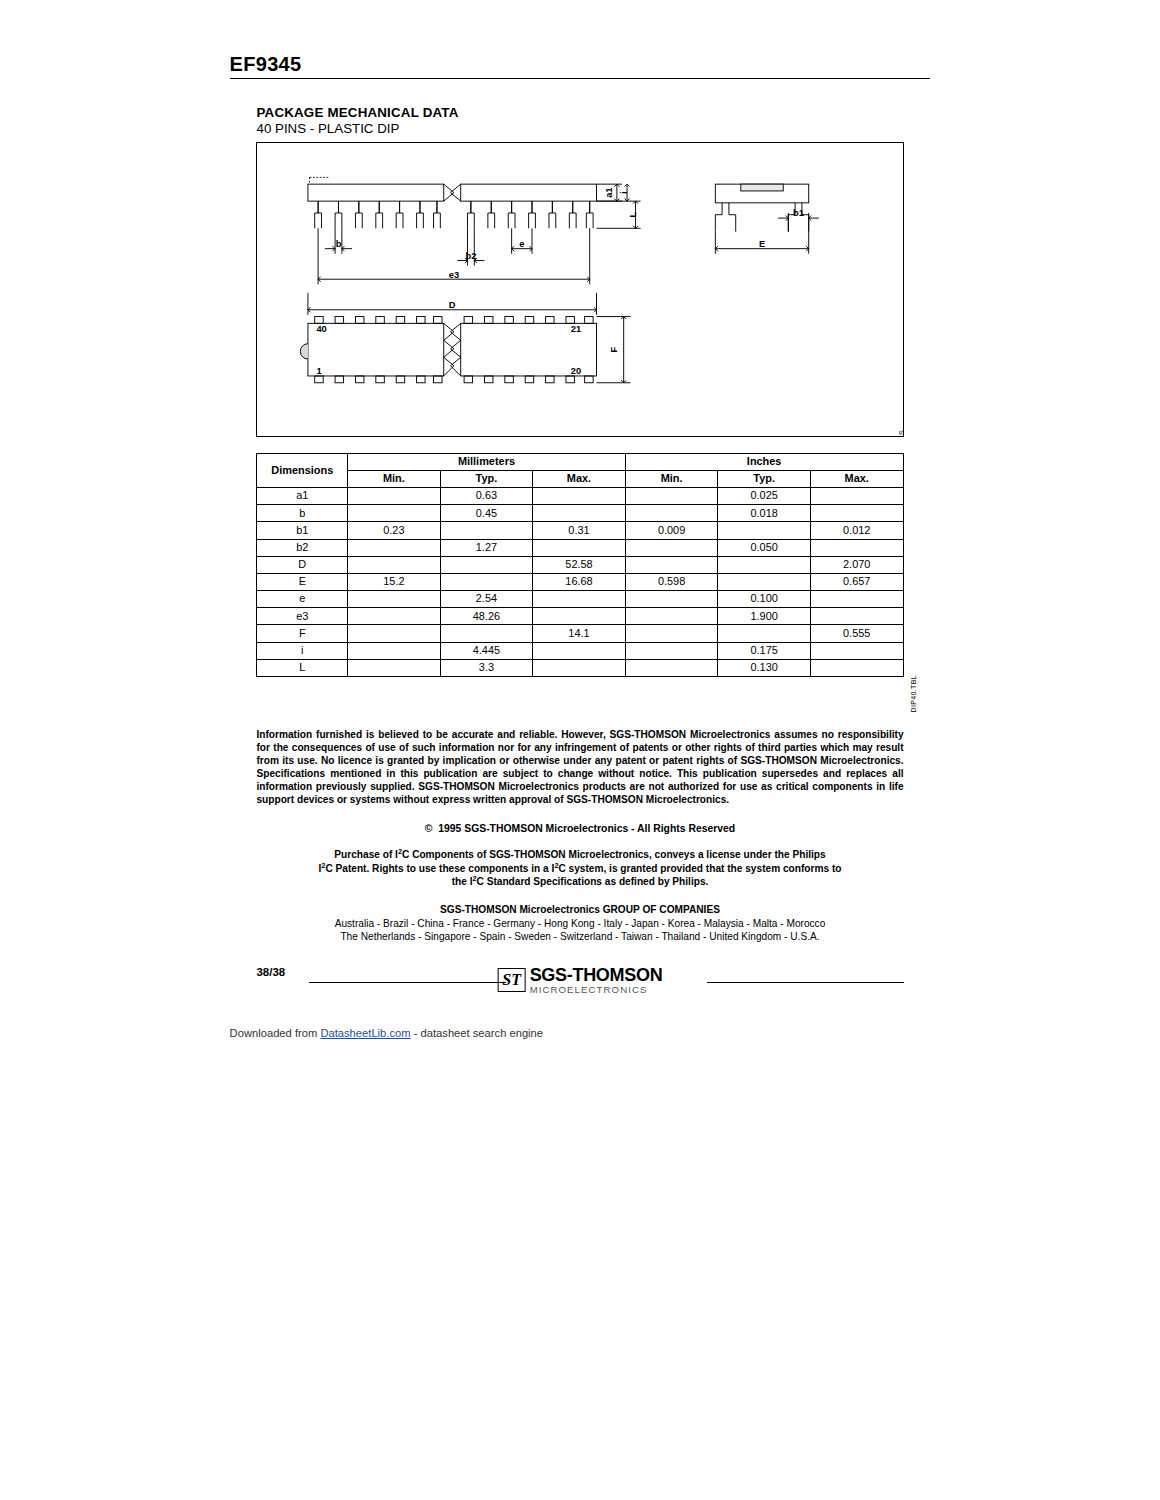EF9345
PACKAGE MECHANICAL DATA
40 PINS - PLASTIC DIP
b b2 e e3 b1 E D 40 21 1 20 a1 i L F
PM-DIP40.EPS
| Dimensions | Millimeters | Inches |
| --- | --- | --- |
| Min. | Typ. | Max. | Min. | Typ. | Max. |
| a1 | | 0.63 | | | 0.025 | |
| b | | 0.45 | | | 0.018 | |
| b1 | 0.23 | | 0.31 | 0.009 | | 0.012 |
| b2 | | 1.27 | | | 0.050 | |
| D | | | 52.58 | | | 2.070 |
| E | 15.2 | | 16.68 | 0.598 | | 0.657 |
| e | | 2.54 | | | 0.100 | |
| e3 | | 48.26 | | | 1.900 | |
| F | | | 14.1 | | | 0.555 |
| i | | 4.445 | | | 0.175 | |
| L | | 3.3 | | | 0.130 | |
DIP40.TBL
Information furnished is believed to be accurate and reliable. However, SGS-THOMSON Microelectronics assumes no responsibility for the consequences of use of such information nor for any infringement of patents or other rights of third parties which may result from its use. No licence is granted by implication or otherwise under any patent or patent rights of SGS-THOMSON Microelectronics. Specifications mentioned in this publication are subject to change without notice. This publication supersedes and replaces all information previously supplied. SGS-THOMSON Microelectronics products are not authorized for use as critical components in life support devices or systems without express written approval of SGS-THOMSON Microelectronics.
© 1995 SGS-THOMSON Microelectronics - All Rights Reserved
Purchase of I2C Components of SGS-THOMSON Microelectronics, conveys a license under the Philips
I2C Patent. Rights to use these components in a I2C system, is granted provided that the system conforms to
the I2C Standard Specifications as defined by Philips.
SGS-THOMSON Microelectronics GROUP OF COMPANIES
Australia - Brazil - China - France - Germany - Hong Kong - Italy - Japan - Korea - Malaysia - Malta - Morocco
The Netherlands - Singapore - Spain - Sweden - Switzerland - Taiwan - Thailand - United Kingdom - U.S.A.
38/38
ST
SGS-THOMSON
MICROELECTRONICS
Downloaded from DatasheetLib.com - datasheet search engine